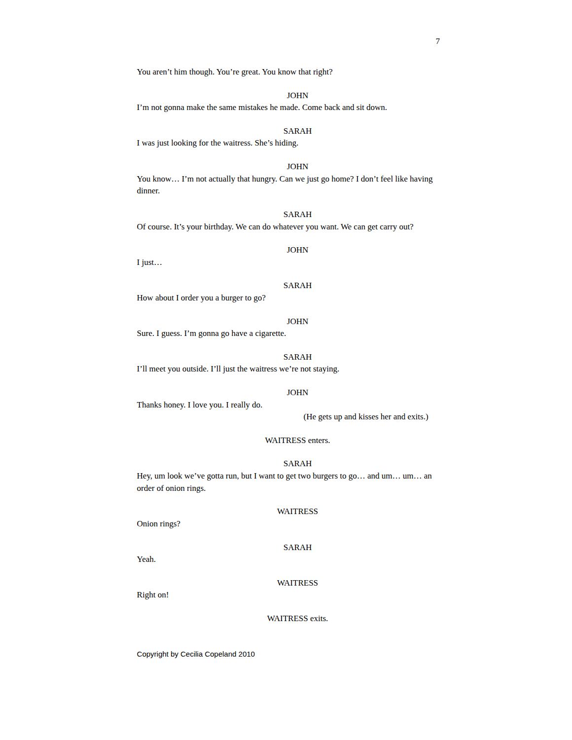7
You aren’t him though. You’re great. You know that right?
JOHN
I’m not gonna make the same mistakes he made. Come back and sit down.
SARAH
I was just looking for the waitress. She’s hiding.
JOHN
You know… I’m not actually that hungry. Can we just go home? I don’t feel like having dinner.
SARAH
Of course. It’s your birthday. We can do whatever you want. We can get carry out?
JOHN
I just…
SARAH
How about I order you a burger to go?
JOHN
Sure. I guess. I’m gonna go have a cigarette.
SARAH
I’ll meet you outside. I’ll just the waitress we’re not staying.
JOHN
Thanks honey. I love you. I really do.
(He gets up and kisses her and exits.)
WAITRESS enters.
SARAH
Hey, um look we’ve gotta run, but I want to get two burgers to go… and um… um… an order of onion rings.
WAITRESS
Onion rings?
SARAH
Yeah.
WAITRESS
Right on!
WAITRESS exits.
Copyright by Cecilia Copeland 2010